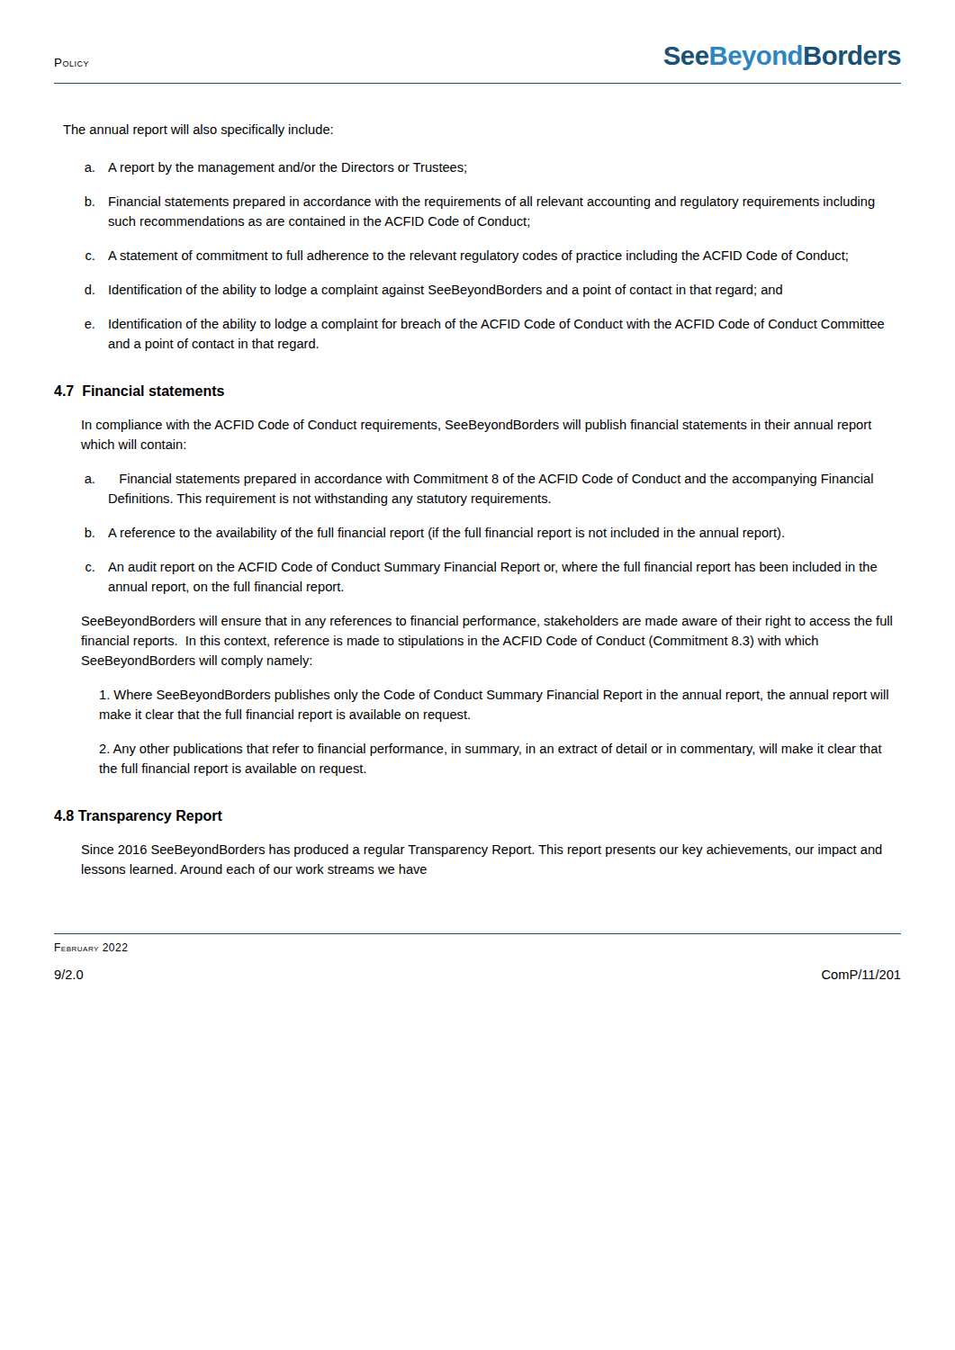Policy
See Beyond Borders
The annual report will also specifically include:
A report by the management and/or the Directors or Trustees;
Financial statements prepared in accordance with the requirements of all relevant accounting and regulatory requirements including such recommendations as are contained in the ACFID Code of Conduct;
A statement of commitment to full adherence to the relevant regulatory codes of practice including the ACFID Code of Conduct;
Identification of the ability to lodge a complaint against SeeBeyondBorders and a point of contact in that regard; and
Identification of the ability to lodge a complaint for breach of the ACFID Code of Conduct with the ACFID Code of Conduct Committee and a point of contact in that regard.
4.7 Financial statements
In compliance with the ACFID Code of Conduct requirements, SeeBeyondBorders will publish financial statements in their annual report which will contain:
Financial statements prepared in accordance with Commitment 8 of the ACFID Code of Conduct and the accompanying Financial Definitions. This requirement is not withstanding any statutory requirements.
A reference to the availability of the full financial report (if the full financial report is not included in the annual report).
An audit report on the ACFID Code of Conduct Summary Financial Report or, where the full financial report has been included in the annual report, on the full financial report.
SeeBeyondBorders will ensure that in any references to financial performance, stakeholders are made aware of their right to access the full financial reports. In this context, reference is made to stipulations in the ACFID Code of Conduct (Commitment 8.3) with which SeeBeyondBorders will comply namely:
1. Where SeeBeyondBorders publishes only the Code of Conduct Summary Financial Report in the annual report, the annual report will make it clear that the full financial report is available on request.
2. Any other publications that refer to financial performance, in summary, in an extract of detail or in commentary, will make it clear that the full financial report is available on request.
4.8 Transparency Report
Since 2016 SeeBeyondBorders has produced a regular Transparency Report. This report presents our key achievements, our impact and lessons learned. Around each of our work streams we have
February 2022
9/2.0
ComP/11/201